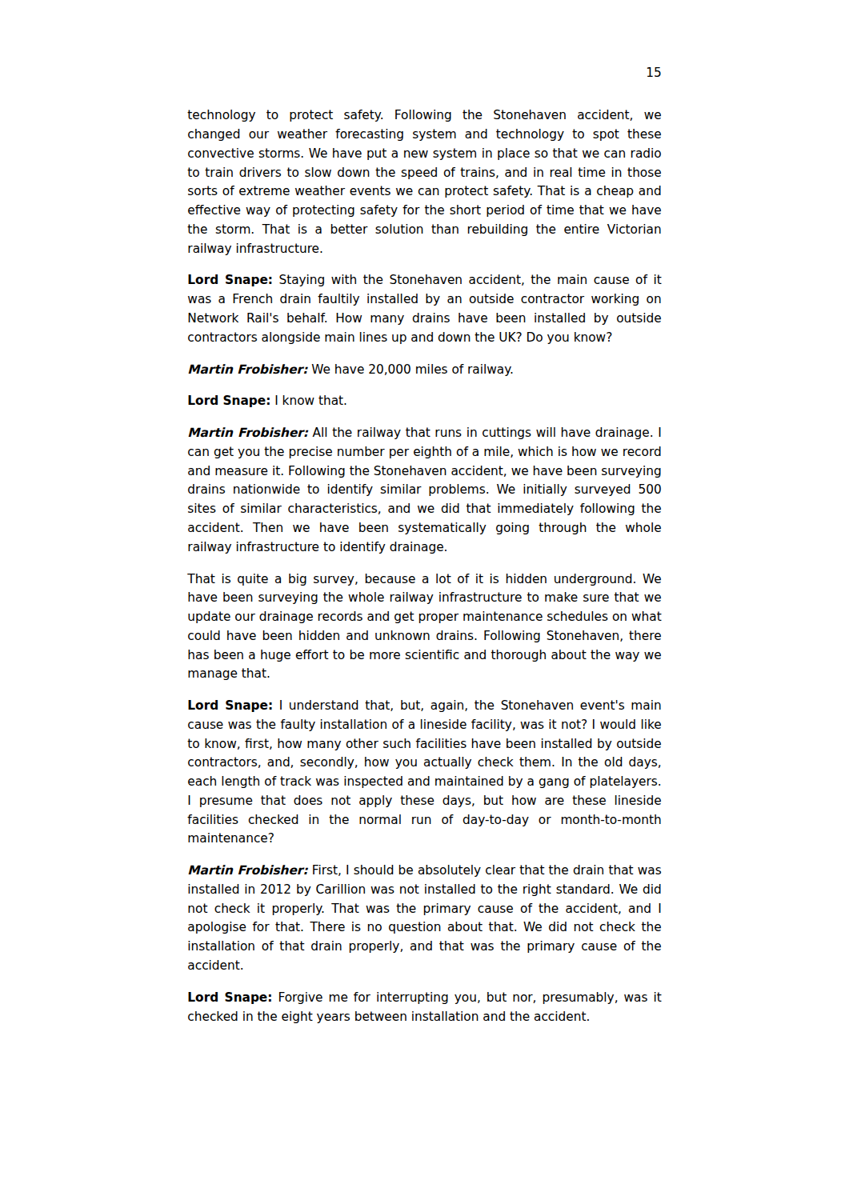15
technology to protect safety. Following the Stonehaven accident, we changed our weather forecasting system and technology to spot these convective storms. We have put a new system in place so that we can radio to train drivers to slow down the speed of trains, and in real time in those sorts of extreme weather events we can protect safety. That is a cheap and effective way of protecting safety for the short period of time that we have the storm. That is a better solution than rebuilding the entire Victorian railway infrastructure.
Lord Snape: Staying with the Stonehaven accident, the main cause of it was a French drain faultily installed by an outside contractor working on Network Rail's behalf. How many drains have been installed by outside contractors alongside main lines up and down the UK? Do you know?
Martin Frobisher: We have 20,000 miles of railway.
Lord Snape: I know that.
Martin Frobisher: All the railway that runs in cuttings will have drainage. I can get you the precise number per eighth of a mile, which is how we record and measure it. Following the Stonehaven accident, we have been surveying drains nationwide to identify similar problems. We initially surveyed 500 sites of similar characteristics, and we did that immediately following the accident. Then we have been systematically going through the whole railway infrastructure to identify drainage.
That is quite a big survey, because a lot of it is hidden underground. We have been surveying the whole railway infrastructure to make sure that we update our drainage records and get proper maintenance schedules on what could have been hidden and unknown drains. Following Stonehaven, there has been a huge effort to be more scientific and thorough about the way we manage that.
Lord Snape: I understand that, but, again, the Stonehaven event's main cause was the faulty installation of a lineside facility, was it not? I would like to know, first, how many other such facilities have been installed by outside contractors, and, secondly, how you actually check them. In the old days, each length of track was inspected and maintained by a gang of platelayers. I presume that does not apply these days, but how are these lineside facilities checked in the normal run of day-to-day or month-to-month maintenance?
Martin Frobisher: First, I should be absolutely clear that the drain that was installed in 2012 by Carillion was not installed to the right standard. We did not check it properly. That was the primary cause of the accident, and I apologise for that. There is no question about that. We did not check the installation of that drain properly, and that was the primary cause of the accident.
Lord Snape: Forgive me for interrupting you, but nor, presumably, was it checked in the eight years between installation and the accident.